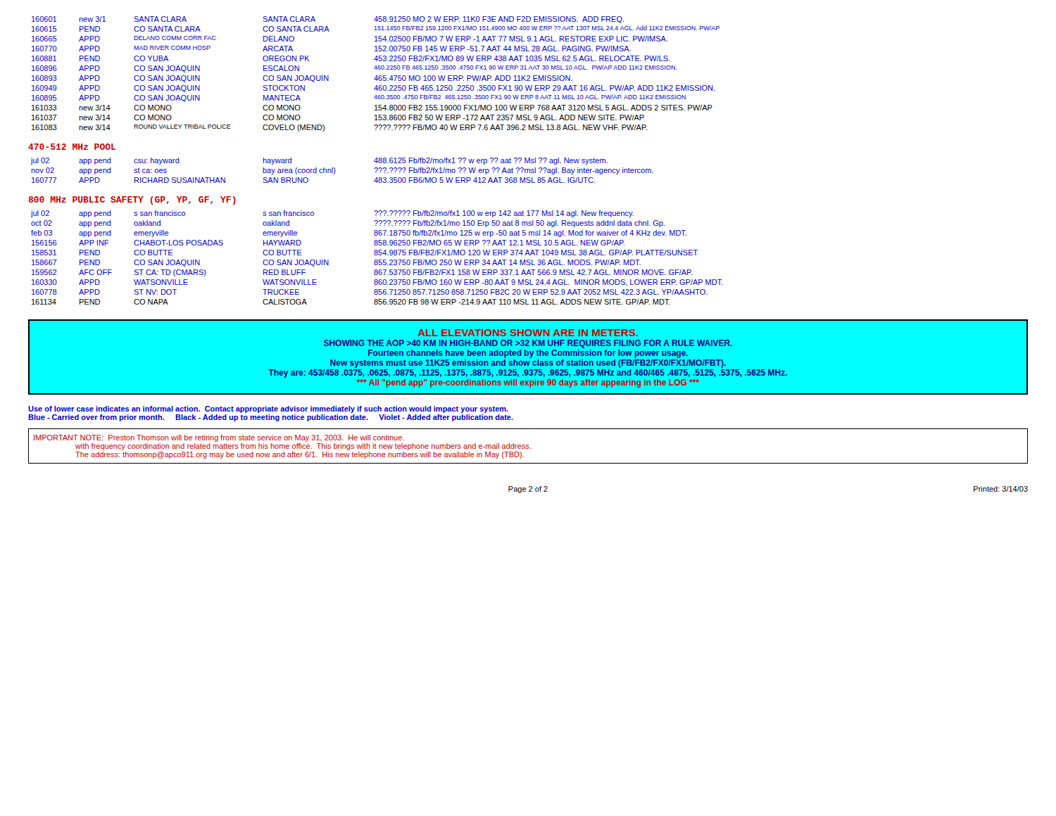| 160601 | new 3/1 | SANTA CLARA | SANTA CLARA | 458.91250 MO 2 W ERP. 11K0 F3E AND F2D EMISSIONS. ADD FREQ. |
| 160615 | PEND | CO SANTA CLARA | CO SANTA CLARA | 151.1450 FB/FB2 159.1200 FX1/MO 151.4900 MO 400 W ERP ?? AAT 1307 MSL 24.4 AGL. Add 11K2 EMISSION. PW/AP |
| 160665 | APPD | DELANO COMM CORR FAC | DELANO | 154.02500 FB/MO 7 W ERP -1 AAT 77 MSL 9.1 AGL. RESTORE EXP LIC. PW/IMSA. |
| 160770 | APPD | MAD RIVER COMM HOSP | ARCATA | 152.00750 FB 145 W ERP -51.7 AAT 44 MSL 28 AGL. PAGING. PW/IMSA. |
| 160881 | PEND | CO YUBA | OREGON PK | 453.2250 FB2/FX1/MO 89 W ERP 438 AAT 1035 MSL 62.5 AGL. RELOCATE. PW/LS. |
| 160896 | APPD | CO SAN JOAQUIN | ESCALON | 460.2250 FB 465.1250 .3500 .4750 FX1 90 W ERP 31 AAT 30 MSL 10 AGL. PW/AP ADD 11K2 EMISSION. |
| 160893 | APPD | CO SAN JOAQUIN | CO SAN JOAQUIN | 465.4750 MO 100 W ERP. PW/AP. ADD 11K2 EMISSION. |
| 160949 | APPD | CO SAN JOAQUIN | STOCKTON | 460.2250 FB 465.1250 .2250 .3500 FX1 90 W ERP 29 AAT 16 AGL. PW/AP. ADD 11K2 EMISSION. |
| 160895 | APPD | CO SAN JOAQUIN | MANTECA | 460.3500 .4750 FB/FB2 465.1250 .3500 FX1 90 W ERP 8 AAT 11 MSL 10 AGL. PW/AP. ADD 11K2 EMISSION |
| 161033 | new 3/14 | CO MONO | CO MONO | 154.8000 FB2 155.19000 FX1/MO 100 W ERP 768 AAT 3120 MSL 5 AGL. ADDS 2 SITES. PW/AP |
| 161037 | new 3/14 | CO MONO | CO MONO | 153.8600 FB2 50 W ERP -172 AAT 2357 MSL 9 AGL. ADD NEW SITE. PW/AP |
| 161083 | new 3/14 | ROUND VALLEY TRIBAL POLICE | COVELO (MEND) | ????.???? FB/MO 40 W ERP 7.6 AAT 396.2 MSL 13.8 AGL. NEW VHF. PW/AP. |
470-512 MHz POOL
| jul 02 | app pend | csu: hayward | hayward | 488.6125 Fb/fb2/mo/fx1 ?? w erp ?? aat ?? Msl ?? agl. New system. |
| nov 02 | app pend | st ca: oes | bay area (coord chnl) | ???.???? Fb/fb2/fx1/mo ?? W erp ?? Aat ??msl ??agl. Bay inter-agency intercom. |
| 160777 | APPD | RICHARD SUSAINATHAN | SAN BRUNO | 483.3500 FB6/MO 5 W ERP 412 AAT 368 MSL 85 AGL. IG/UTC. |
800 MHz PUBLIC SAFETY (GP, YP, GF, YF)
| jul 02 | app pend | s san francisco | s san francisco | ???.????? Fb/fb2/mo/fx1 100 w erp 142 aat 177 Msl 14 agl. New frequency. |
| oct 02 | app pend | oakland | oakland | ????.???? Fb/fb2/fx1/mo 150 Erp 50 aat 8 msl 50 agl. Requests addnl data chnl. Gp. |
| feb 03 | app pend | emeryville | emeryville | 867.18750 fb/fb2/fx1/mo 125 w erp -50 aat 5 msl 14 agl. Mod for waiver of 4 KHz dev. MDT. |
| 156156 | APP INF | CHABOT-LOS POSADAS | HAYWARD | 858.96250 FB2/MO 65 W ERP ?? AAT 12.1 MSL 10.5 AGL. NEW GP/AP. |
| 158531 | PEND | CO BUTTE | CO BUTTE | 854.9875 FB/FB2/FX1/MO 120 W ERP 374 AAT 1049 MSL 38 AGL. GP/AP. PLATTE/SUNSET |
| 158667 | PEND | CO SAN JOAQUIN | CO SAN JOAQUIN | 855.23750 FB/MO 250 W ERP 34 AAT 14 MSL 36 AGL. MODS. PW/AP. MDT. |
| 159562 | AFC OFF | ST CA: TD (CMARS) | RED BLUFF | 867.53750 FB/FB2/FX1 158 W ERP 337.1 AAT 566.9 MSL 42.7 AGL. MINOR MOVE. GF/AP. |
| 160330 | APPD | WATSONVILLE | WATSONVILLE | 860.23750 FB/MO 160 W ERP -80 AAT 9 MSL 24.4 AGL. MINOR MODS, LOWER ERP. GP/AP MDT. |
| 160778 | APPD | ST NV: DOT | TRUCKEE | 856.71250 857.71250 858.71250 FB2C 20 W ERP 52.9 AAT 2052 MSL 422.3 AGL. YP/AASHTO. |
| 161134 | PEND | CO NAPA | CALISTOGA | 856.9520 FB 98 W ERP -214.9 AAT 110 MSL 11 AGL. ADDS NEW SITE. GP/AP. MDT. |
ALL ELEVATIONS SHOWN ARE IN METERS.
SHOWING THE AOP >40 KM IN HIGH-BAND OR >32 KM UHF REQUIRES FILING FOR A RULE WAIVER.
Fourteen channels have been adopted by the Commission for low power usage.
New systems must use 11K25 emission and show class of station used (FB/FB2/FX0/FX1/MO/FBT).
They are: 453/458 .0375, .0625, .0875, .1125, .1375, .8875, .9125, .9375, .9625, .9875 MHz and 460/465 .4875, .5125, .5375, .5625 MHz.
*** All "pend app" pre-coordinations will expire 90 days after appearing in the LOG ***
Use of lower case indicates an informal action. Contact appropriate advisor immediately if such action would impact your system.
Blue - Carried over from prior month. Black - Added up to meeting notice publication date. Violet - Added after publication date.
IMPORTANT NOTE: Preston Thomson will be retiring from state service on May 31, 2003. He will continue.
with frequency coordination and related matters from his home office. This brings with it new telephone numbers and e-mail address. The address: thomsonp@apco911.org may be used now and after 6/1. His new telephone numbers will be available in May (TBD).
Page 2 of 2
Printed: 3/14/03